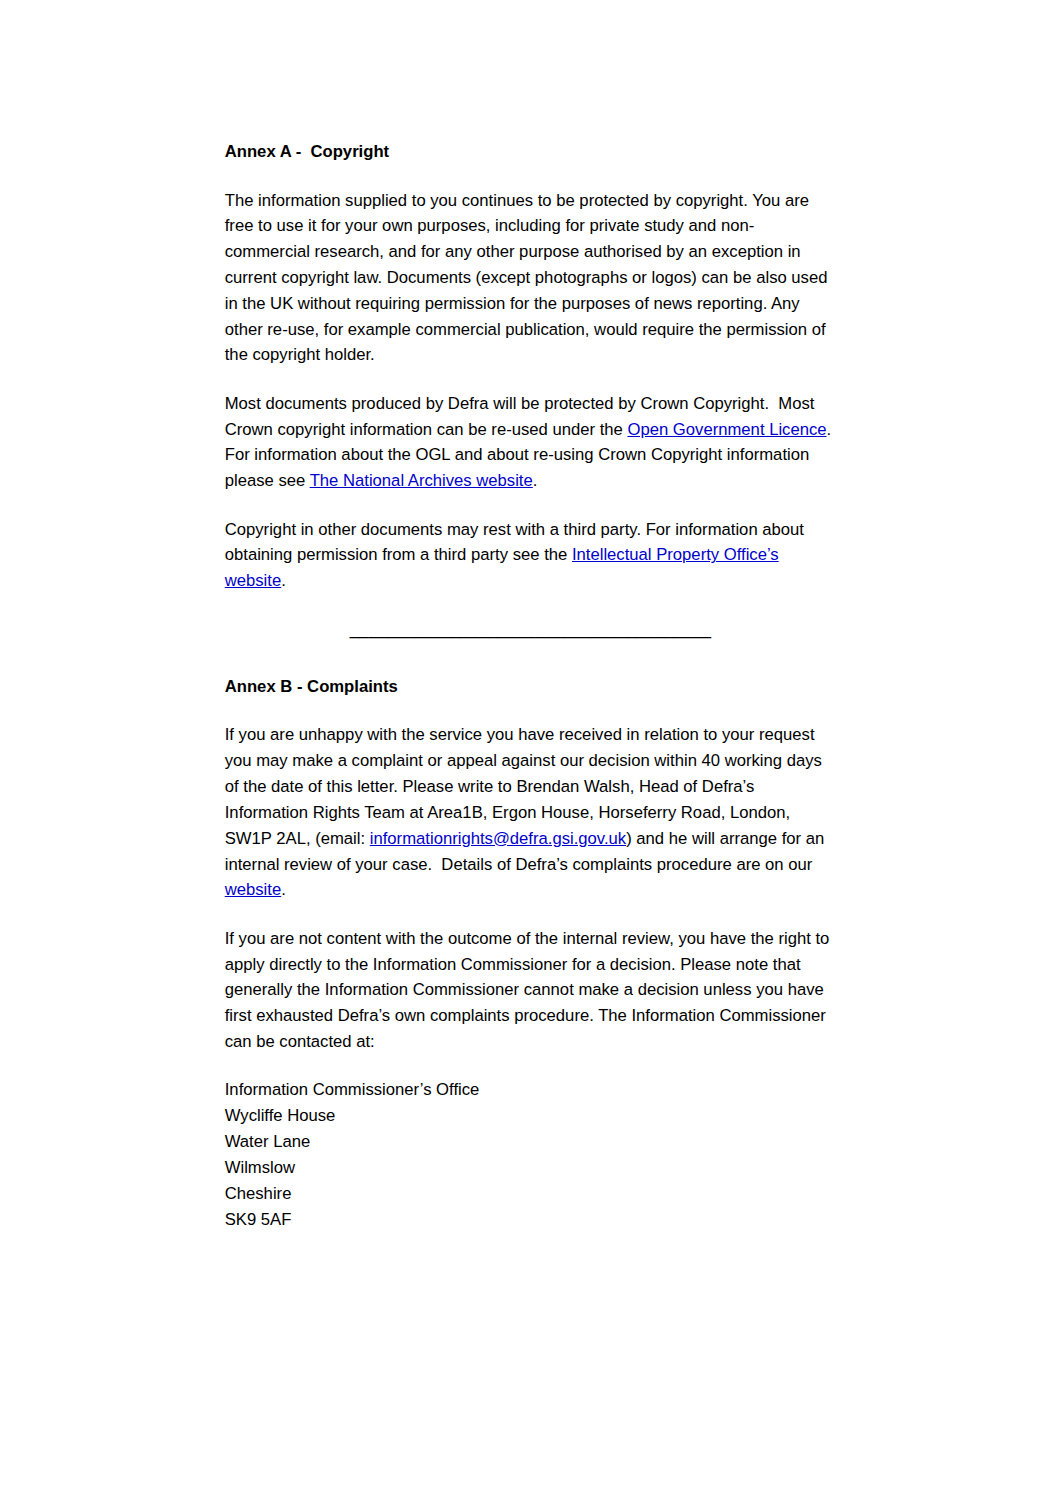Annex A - Copyright
The information supplied to you continues to be protected by copyright. You are free to use it for your own purposes, including for private study and non-commercial research, and for any other purpose authorised by an exception in current copyright law. Documents (except photographs or logos) can be also used in the UK without requiring permission for the purposes of news reporting. Any other re-use, for example commercial publication, would require the permission of the copyright holder.
Most documents produced by Defra will be protected by Crown Copyright. Most Crown copyright information can be re-used under the Open Government Licence. For information about the OGL and about re-using Crown Copyright information please see The National Archives website.
Copyright in other documents may rest with a third party. For information about obtaining permission from a third party see the Intellectual Property Office’s website.
_______________________________________
Annex B - Complaints
If you are unhappy with the service you have received in relation to your request you may make a complaint or appeal against our decision within 40 working days of the date of this letter. Please write to Brendan Walsh, Head of Defra’s Information Rights Team at Area1B, Ergon House, Horseferry Road, London, SW1P 2AL, (email: informationrights@defra.gsi.gov.uk) and he will arrange for an internal review of your case. Details of Defra’s complaints procedure are on our website.
If you are not content with the outcome of the internal review, you have the right to apply directly to the Information Commissioner for a decision. Please note that generally the Information Commissioner cannot make a decision unless you have first exhausted Defra’s own complaints procedure. The Information Commissioner can be contacted at:
Information Commissioner’s Office
Wycliffe House
Water Lane
Wilmslow
Cheshire
SK9 5AF